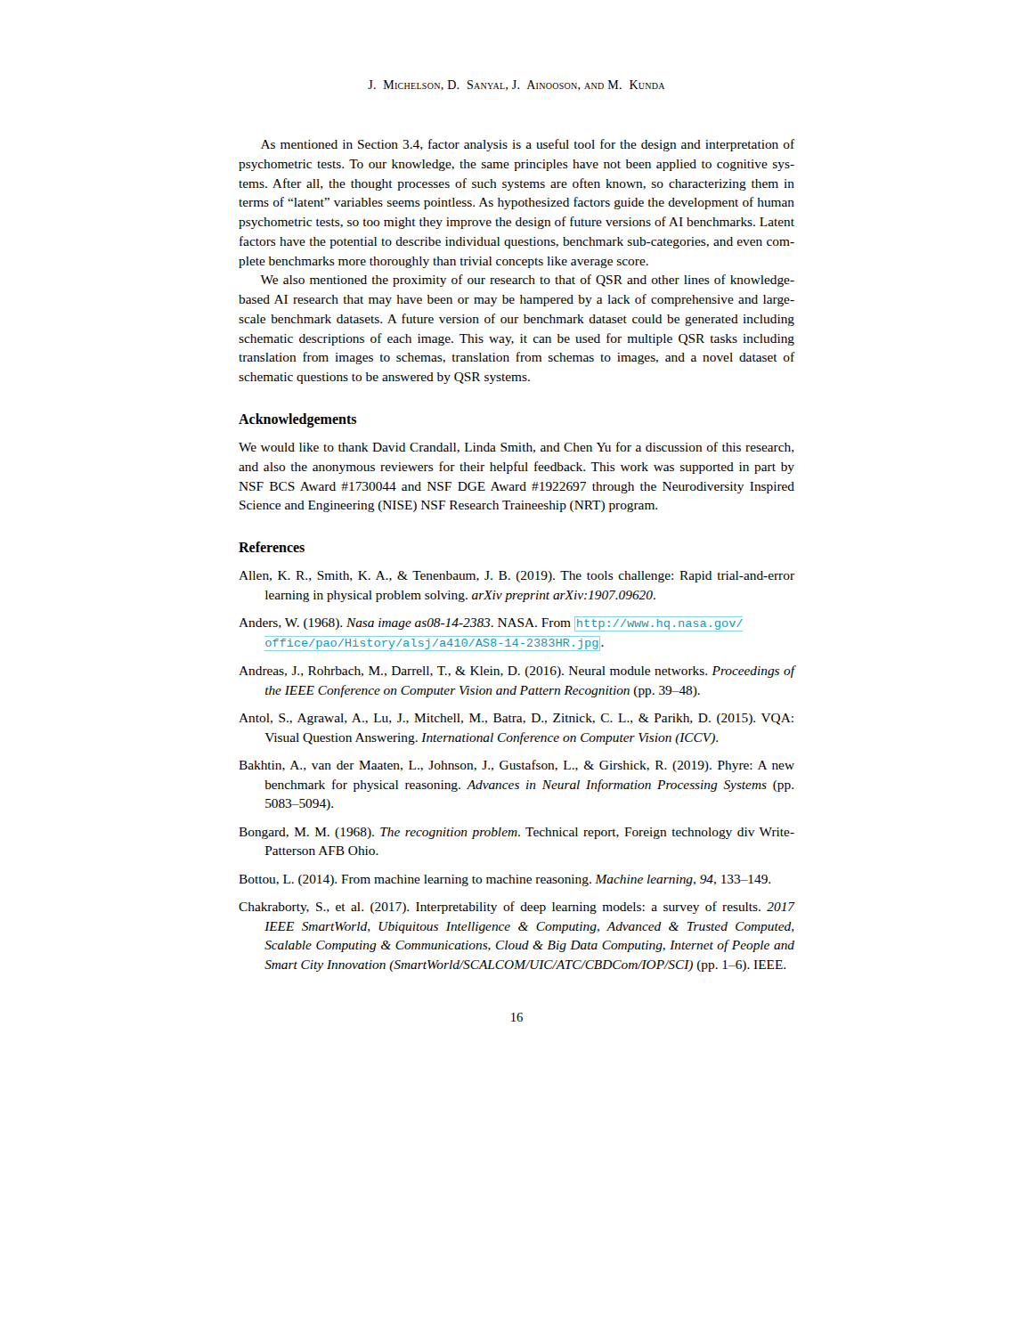J. Michelson, D. Sanyal, J. Ainooson, and M. Kunda
As mentioned in Section 3.4, factor analysis is a useful tool for the design and interpretation of psychometric tests. To our knowledge, the same principles have not been applied to cognitive systems. After all, the thought processes of such systems are often known, so characterizing them in terms of “latent” variables seems pointless. As hypothesized factors guide the development of human psychometric tests, so too might they improve the design of future versions of AI benchmarks. Latent factors have the potential to describe individual questions, benchmark sub-categories, and even complete benchmarks more thoroughly than trivial concepts like average score.
We also mentioned the proximity of our research to that of QSR and other lines of knowledge-based AI research that may have been or may be hampered by a lack of comprehensive and large-scale benchmark datasets. A future version of our benchmark dataset could be generated including schematic descriptions of each image. This way, it can be used for multiple QSR tasks including translation from images to schemas, translation from schemas to images, and a novel dataset of schematic questions to be answered by QSR systems.
Acknowledgements
We would like to thank David Crandall, Linda Smith, and Chen Yu for a discussion of this research, and also the anonymous reviewers for their helpful feedback. This work was supported in part by NSF BCS Award #1730044 and NSF DGE Award #1922697 through the Neurodiversity Inspired Science and Engineering (NISE) NSF Research Traineeship (NRT) program.
References
Allen, K. R., Smith, K. A., & Tenenbaum, J. B. (2019). The tools challenge: Rapid trial-and-error learning in physical problem solving. arXiv preprint arXiv:1907.09620.
Anders, W. (1968). Nasa image as08-14-2383. NASA. From http://www.hq.nasa.gov/
office/pao/History/alsj/a410/AS8-14-2383HR.jpg.
Andreas, J., Rohrbach, M., Darrell, T., & Klein, D. (2016). Neural module networks. Proceedings of the IEEE Conference on Computer Vision and Pattern Recognition (pp. 39–48).
Antol, S., Agrawal, A., Lu, J., Mitchell, M., Batra, D., Zitnick, C. L., & Parikh, D. (2015). VQA: Visual Question Answering. International Conference on Computer Vision (ICCV).
Bakhtin, A., van der Maaten, L., Johnson, J., Gustafson, L., & Girshick, R. (2019). Phyre: A new benchmark for physical reasoning. Advances in Neural Information Processing Systems (pp. 5083–5094).
Bongard, M. M. (1968). The recognition problem. Technical report, Foreign technology div Write-Patterson AFB Ohio.
Bottou, L. (2014). From machine learning to machine reasoning. Machine learning, 94, 133–149.
Chakraborty, S., et al. (2017). Interpretability of deep learning models: a survey of results. 2017 IEEE SmartWorld, Ubiquitous Intelligence & Computing, Advanced & Trusted Computed, Scalable Computing & Communications, Cloud & Big Data Computing, Internet of People and Smart City Innovation (SmartWorld/SCALCOM/UIC/ATC/CBDCom/IOP/SCI) (pp. 1–6). IEEE.
16